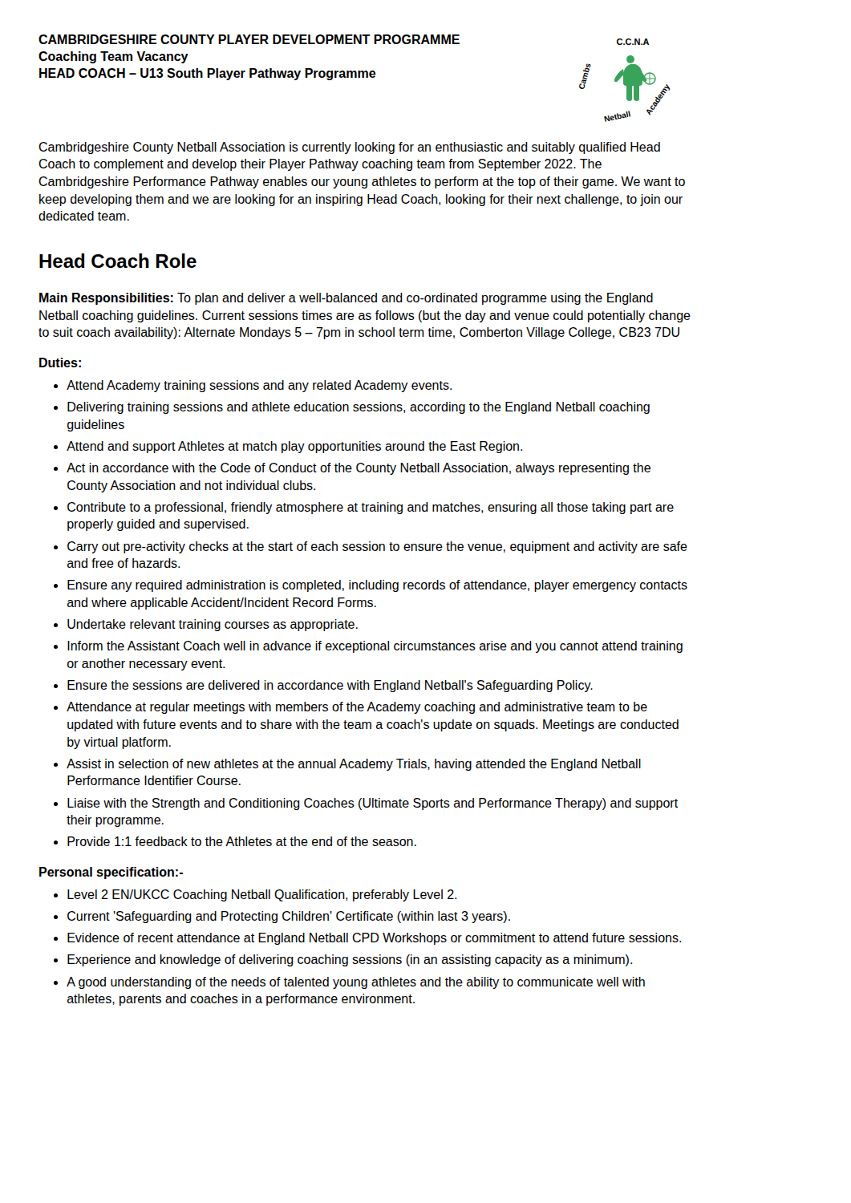C.C.N.A Cambs Netball Academy
CAMBRIDGESHIRE COUNTY PLAYER DEVELOPMENT PROGRAMME
Coaching Team Vacancy
HEAD COACH – U13 South Player Pathway Programme
Cambridgeshire County Netball Association is currently looking for an enthusiastic and suitably qualified Head Coach to complement and develop their Player Pathway coaching team from September 2022. The Cambridgeshire Performance Pathway enables our young athletes to perform at the top of their game. We want to keep developing them and we are looking for an inspiring Head Coach, looking for their next challenge, to join our dedicated team.
Head Coach Role
Main Responsibilities: To plan and deliver a well-balanced and co-ordinated programme using the England Netball coaching guidelines. Current sessions times are as follows (but the day and venue could potentially change to suit coach availability): Alternate Mondays 5 – 7pm in school term time, Comberton Village College, CB23 7DU
Duties:
Attend Academy training sessions and any related Academy events.
Delivering training sessions and athlete education sessions, according to the England Netball coaching guidelines
Attend and support Athletes at match play opportunities around the East Region.
Act in accordance with the Code of Conduct of the County Netball Association, always representing the County Association and not individual clubs.
Contribute to a professional, friendly atmosphere at training and matches, ensuring all those taking part are properly guided and supervised.
Carry out pre-activity checks at the start of each session to ensure the venue, equipment and activity are safe and free of hazards.
Ensure any required administration is completed, including records of attendance, player emergency contacts and where applicable Accident/Incident Record Forms.
Undertake relevant training courses as appropriate.
Inform the Assistant Coach well in advance if exceptional circumstances arise and you cannot attend training or another necessary event.
Ensure the sessions are delivered in accordance with England Netball's Safeguarding Policy.
Attendance at regular meetings with members of the Academy coaching and administrative team to be updated with future events and to share with the team a coach's update on squads. Meetings are conducted by virtual platform.
Assist in selection of new athletes at the annual Academy Trials, having attended the England Netball Performance Identifier Course.
Liaise with the Strength and Conditioning Coaches (Ultimate Sports and Performance Therapy) and support their programme.
Provide 1:1 feedback to the Athletes at the end of the season.
Personal specification:-
Level 2 EN/UKCC Coaching Netball Qualification, preferably Level 2.
Current 'Safeguarding and Protecting Children' Certificate (within last 3 years).
Evidence of recent attendance at England Netball CPD Workshops or commitment to attend future sessions.
Experience and knowledge of delivering coaching sessions (in an assisting capacity as a minimum).
A good understanding of the needs of talented young athletes and the ability to communicate well with athletes, parents and coaches in a performance environment.